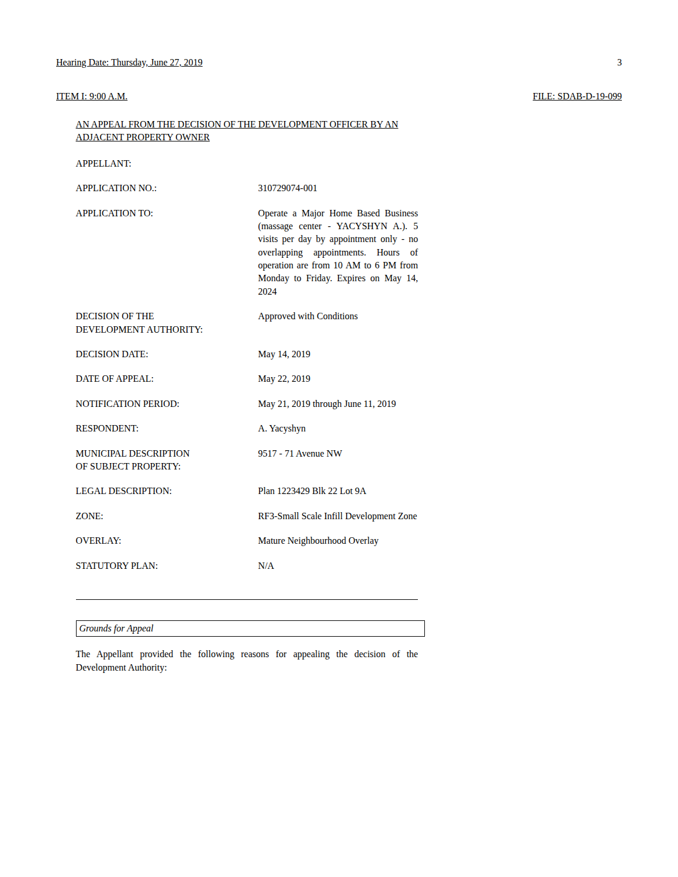Hearing Date: Thursday, June 27, 2019 3
ITEM I: 9:00 A.M. FILE: SDAB-D-19-099
AN APPEAL FROM THE DECISION OF THE DEVELOPMENT OFFICER BY AN ADJACENT PROPERTY OWNER
| APPELLANT: | |
| APPLICATION NO.: | 310729074-001 |
| APPLICATION TO: | Operate a Major Home Based Business (massage center - YACYSHYN A.). 5 visits per day by appointment only - no overlapping appointments. Hours of operation are from 10 AM to 6 PM from Monday to Friday. Expires on May 14, 2024 |
| DECISION OF THE DEVELOPMENT AUTHORITY: | Approved with Conditions |
| DECISION DATE: | May 14, 2019 |
| DATE OF APPEAL: | May 22, 2019 |
| NOTIFICATION PERIOD: | May 21, 2019 through June 11, 2019 |
| RESPONDENT: | A. Yacyshyn |
| MUNICIPAL DESCRIPTION OF SUBJECT PROPERTY: | 9517 - 71 Avenue NW |
| LEGAL DESCRIPTION: | Plan 1223429 Blk 22 Lot 9A |
| ZONE: | RF3-Small Scale Infill Development Zone |
| OVERLAY: | Mature Neighbourhood Overlay |
| STATUTORY PLAN: | N/A |
Grounds for Appeal
The Appellant provided the following reasons for appealing the decision of the Development Authority: